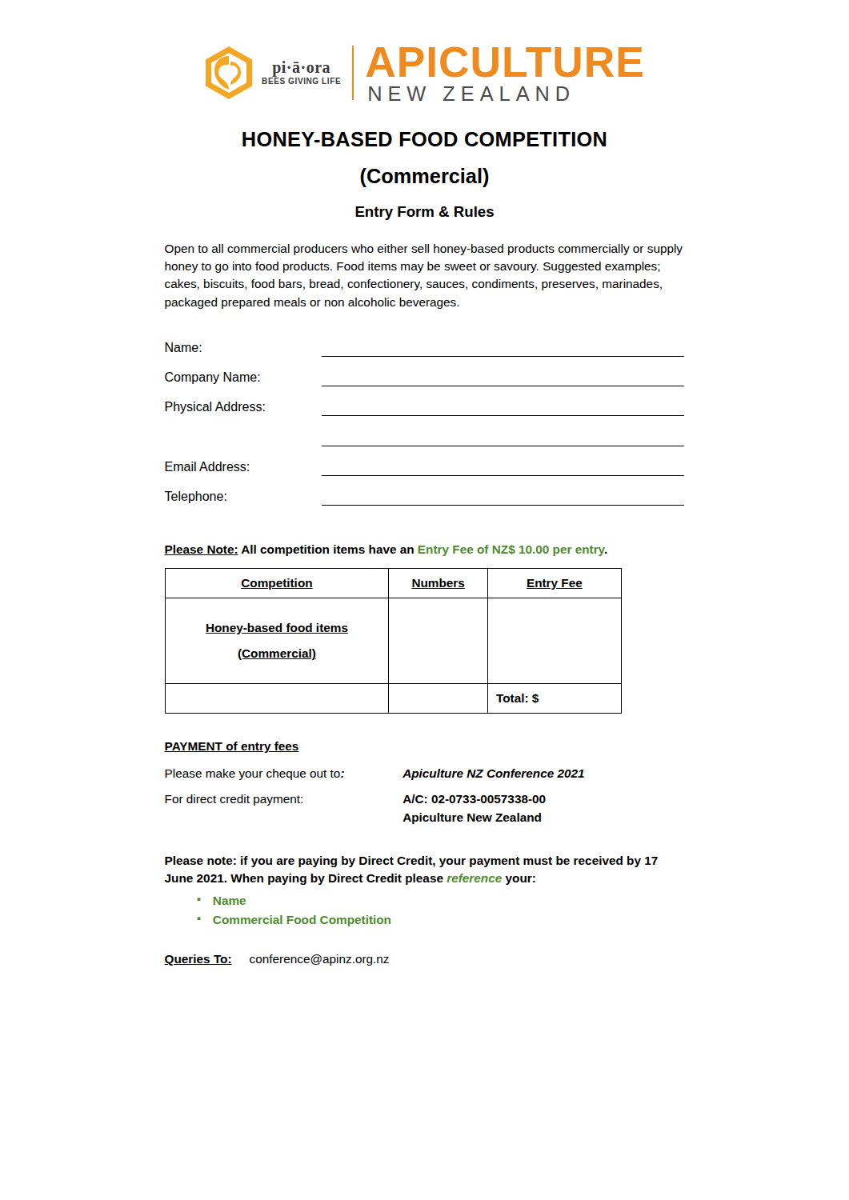pi·ā·ora
BEES GIVING LIFE
APICULTURE
NEW ZEALAND
HONEY-BASED FOOD COMPETITION
(Commercial)
Entry Form & Rules
Open to all commercial producers who either sell honey-based products commercially or supply honey to go into food products. Food items may be sweet or savoury. Suggested examples; cakes, biscuits, food bars, bread, confectionery, sauces, condiments, preserves, marinades, packaged prepared meals or non alcoholic beverages.
| Name: | |
| Company Name: | |
| Physical Address: | |
| Email Address: | |
| Telephone: | |
Please Note: All competition items have an Entry Fee of NZ$ 10.00 per entry.
| Competition | Numbers | Entry Fee |
| --- | --- | --- |
| Honey-based food items (Commercial) | | |
| | | Total: $ |
PAYMENT of entry fees
| Please make your cheque out to : | Apiculture NZ Conference 2021 |
| For direct credit payment: | A/C: 02-0733-0057338-00 Apiculture New Zealand |
Please note: if you are paying by Direct Credit, your payment must be received by 17 June 2021. When paying by Direct Credit please reference your:
Name
Commercial Food Competition
Queries To: conference@apinz.org.nz